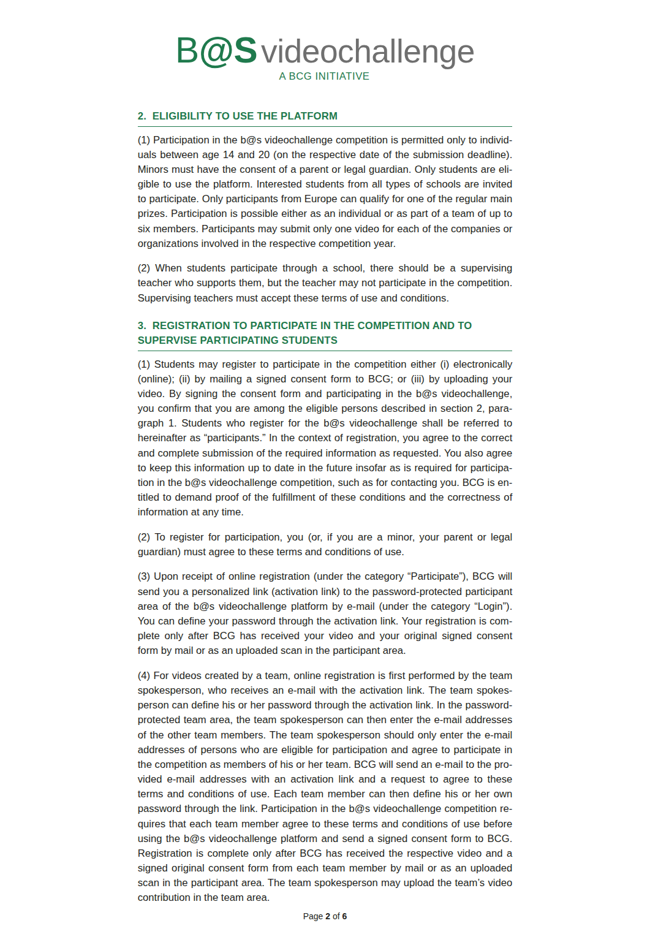B@Svideochallenge
A BCG INITIATIVE
2. ELIGIBILITY TO USE THE PLATFORM
(1) Participation in the b@s videochallenge competition is permitted only to individuals between age 14 and 20 (on the respective date of the submission deadline). Minors must have the consent of a parent or legal guardian. Only students are eligible to use the platform. Interested students from all types of schools are invited to participate. Only participants from Europe can qualify for one of the regular main prizes. Participation is possible either as an individual or as part of a team of up to six members. Participants may submit only one video for each of the companies or organizations involved in the respective competition year.
(2) When students participate through a school, there should be a supervising teacher who supports them, but the teacher may not participate in the competition. Supervising teachers must accept these terms of use and conditions.
3. REGISTRATION TO PARTICIPATE IN THE COMPETITION AND TO SUPERVISE PARTICIPATING STUDENTS
(1) Students may register to participate in the competition either (i) electronically (online); (ii) by mailing a signed consent form to BCG; or (iii) by uploading your video. By signing the consent form and participating in the b@s videochallenge, you confirm that you are among the eligible persons described in section 2, paragraph 1. Students who register for the b@s videochallenge shall be referred to hereinafter as “participants.” In the context of registration, you agree to the correct and complete submission of the required information as requested. You also agree to keep this information up to date in the future insofar as is required for participation in the b@s videochallenge competition, such as for contacting you. BCG is entitled to demand proof of the fulfillment of these conditions and the correctness of information at any time.
(2) To register for participation, you (or, if you are a minor, your parent or legal guardian) must agree to these terms and conditions of use.
(3) Upon receipt of online registration (under the category “Participate”), BCG will send you a personalized link (activation link) to the password-protected participant area of the b@s videochallenge platform by e-mail (under the category “Login”). You can define your password through the activation link. Your registration is complete only after BCG has received your video and your original signed consent form by mail or as an uploaded scan in the participant area.
(4) For videos created by a team, online registration is first performed by the team spokesperson, who receives an e-mail with the activation link. The team spokesperson can define his or her password through the activation link. In the password-protected team area, the team spokesperson can then enter the e-mail addresses of the other team members. The team spokesperson should only enter the e-mail addresses of persons who are eligible for participation and agree to participate in the competition as members of his or her team. BCG will send an e-mail to the provided e-mail addresses with an activation link and a request to agree to these terms and conditions of use. Each team member can then define his or her own password through the link. Participation in the b@s videochallenge competition requires that each team member agree to these terms and conditions of use before using the b@s videochallenge platform and send a signed consent form to BCG. Registration is complete only after BCG has received the respective video and a signed original consent form from each team member by mail or as an uploaded scan in the participant area. The team spokesperson may upload the team’s video contribution in the team area.
Page 2 of 6